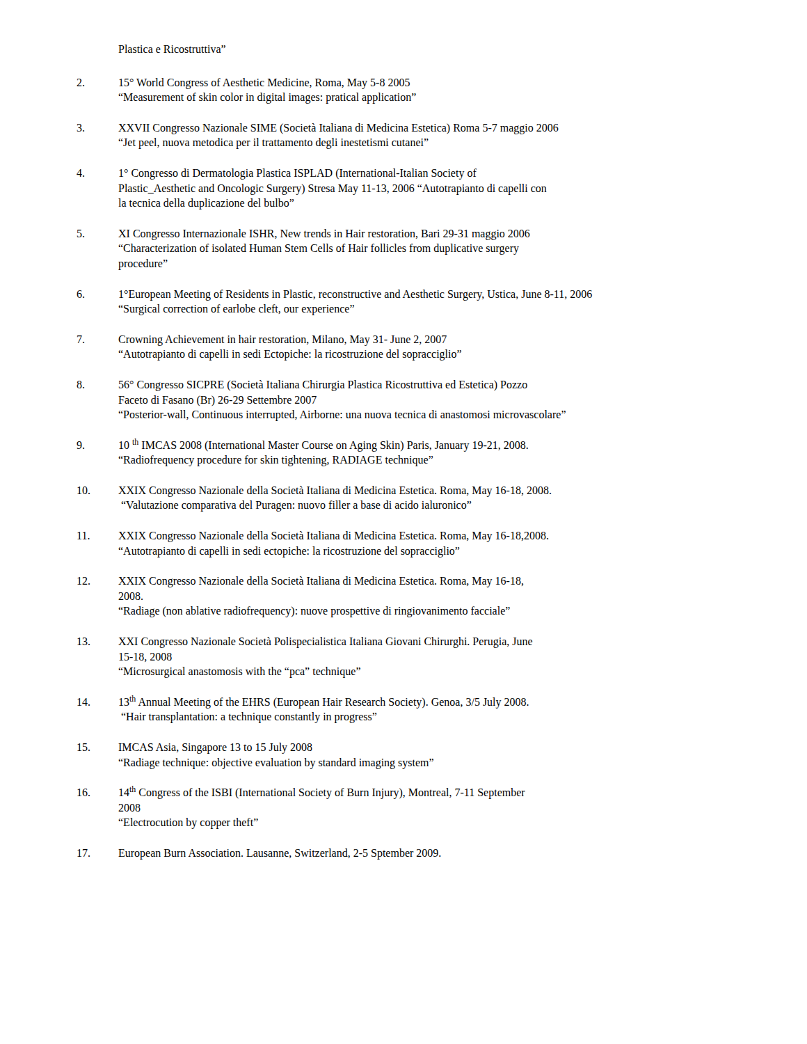Plastica e Ricostruttiva”
2.
15° World Congress of Aesthetic Medicine, Roma, May 5-8 2005
“Measurement of skin color in digital images: pratical application”
3.
XXVII Congresso Nazionale SIME (Società Italiana di Medicina Estetica) Roma 5-7 maggio 2006
“Jet peel, nuova metodica per il trattamento degli inestetismi cutanei”
4.
1° Congresso di Dermatologia Plastica ISPLAD (International-Italian Society of
Plastic_Aesthetic and Oncologic Surgery) Stresa May 11-13, 2006 “Autotrapianto di capelli con
la tecnica della duplicazione del bulbo”
5.
XI Congresso Internazionale ISHR, New trends in Hair restoration, Bari 29-31 maggio 2006
“Characterization of isolated Human Stem Cells of Hair follicles from duplicative surgery
procedure”
6.
1°European Meeting of Residents in Plastic, reconstructive and Aesthetic Surgery, Ustica, June 8-11, 2006
“Surgical correction of earlobe cleft, our experience”
7.
Crowning Achievement in hair restoration, Milano, May 31- June 2, 2007
“Autotrapianto di capelli in sedi Ectopiche: la ricostruzione del sopracciglio”
8.
56° Congresso SICPRE (Società Italiana Chirurgia Plastica Ricostruttiva ed Estetica) Pozzo
Faceto di Fasano (Br) 26-29 Settembre 2007
“Posterior-wall, Continuous interrupted, Airborne: una nuova tecnica di anastomosi microvascolare”
9.
10 th IMCAS 2008 (International Master Course on Aging Skin) Paris, January 19-21, 2008.
“Radiofrequency procedure for skin tightening, RADIAGE technique”
10.
XXIX Congresso Nazionale della Società Italiana di Medicina Estetica. Roma, May 16-18, 2008.
“Valutazione comparativa del Puragen: nuovo filler a base di acido ialuronico”
11.
XXIX Congresso Nazionale della Società Italiana di Medicina Estetica. Roma, May 16-18,2008.
“Autotrapianto di capelli in sedi ectopiche: la ricostruzione del sopracciglio”
12.
XXIX Congresso Nazionale della Società Italiana di Medicina Estetica. Roma, May 16-18,
2008.
“Radiage (non ablative radiofrequency): nuove prospettive di ringiovanimento facciale”
13.
XXI Congresso Nazionale Società Polispecialistica Italiana Giovani Chirurghi. Perugia, June
15-18, 2008
“Microsurgical anastomosis with the “pca” technique”
14.
13th Annual Meeting of the EHRS (European Hair Research Society). Genoa, 3/5 July 2008.
“Hair transplantation: a technique constantly in progress”
15.
IMCAS Asia, Singapore 13 to 15 July 2008
“Radiage technique: objective evaluation by standard imaging system”
16.
14th Congress of the ISBI (International Society of Burn Injury), Montreal, 7-11 September
2008
“Electrocution by copper theft”
17.
European Burn Association. Lausanne, Switzerland, 2-5 Sptember 2009.